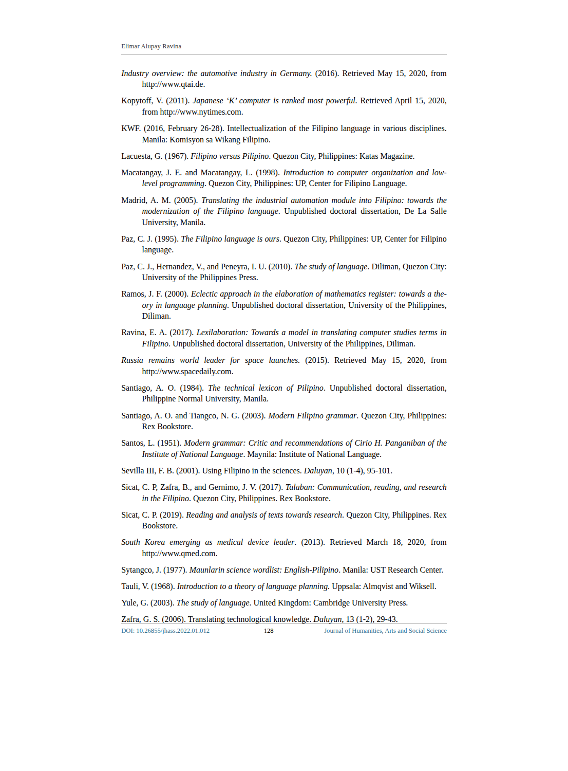Elimar Alupay Ravina
Industry overview: the automotive industry in Germany. (2016). Retrieved May 15, 2020, from http://www.qtai.de.
Kopytoff, V. (2011). Japanese ‘K’ computer is ranked most powerful. Retrieved April 15, 2020, from http://www.nytimes.com.
KWF. (2016, February 26-28). Intellectualization of the Filipino language in various disciplines. Manila: Komisyon sa Wikang Filipino.
Lacuesta, G. (1967). Filipino versus Pilipino. Quezon City, Philippines: Katas Magazine.
Macatangay, J. E. and Macatangay, L. (1998). Introduction to computer organization and low-level programming. Quezon City, Philippines: UP, Center for Filipino Language.
Madrid, A. M. (2005). Translating the industrial automation module into Filipino: towards the modernization of the Filipino language. Unpublished doctoral dissertation, De La Salle University, Manila.
Paz, C. J. (1995). The Filipino language is ours. Quezon City, Philippines: UP, Center for Filipino language.
Paz, C. J., Hernandez, V., and Peneyra, I. U. (2010). The study of language. Diliman, Quezon City: University of the Philippines Press.
Ramos, J. F. (2000). Eclectic approach in the elaboration of mathematics register: towards a theory in language planning. Unpublished doctoral dissertation, University of the Philippines, Diliman.
Ravina, E. A. (2017). Lexilaboration: Towards a model in translating computer studies terms in Filipino. Unpublished doctoral dissertation, University of the Philippines, Diliman.
Russia remains world leader for space launches. (2015). Retrieved May 15, 2020, from http://www.spacedaily.com.
Santiago, A. O. (1984). The technical lexicon of Pilipino. Unpublished doctoral dissertation, Philippine Normal University, Manila.
Santiago, A. O. and Tiangco, N. G. (2003). Modern Filipino grammar. Quezon City, Philippines: Rex Bookstore.
Santos, L. (1951). Modern grammar: Critic and recommendations of Cirio H. Panganiban of the Institute of National Language. Maynila: Institute of National Language.
Sevilla III, F. B. (2001). Using Filipino in the sciences. Daluyan, 10 (1-4), 95-101.
Sicat, C. P, Zafra, B., and Gernimo, J. V. (2017). Talaban: Communication, reading, and research in the Filipino. Quezon City, Philippines. Rex Bookstore.
Sicat, C. P. (2019). Reading and analysis of texts towards research. Quezon City, Philippines. Rex Bookstore.
South Korea emerging as medical device leader. (2013). Retrieved March 18, 2020, from http://www.qmed.com.
Sytangco, J. (1977). Maunlarin science wordlist: English-Pilipino. Manila: UST Research Center.
Tauli, V. (1968). Introduction to a theory of language planning. Uppsala: Almqvist and Wiksell.
Yule, G. (2003). The study of language. United Kingdom: Cambridge University Press.
Zafra, G. S. (2006). Translating technological knowledge. Daluyan, 13 (1-2), 29-43.
DOI: 10.26855/jhass.2022.01.012 128 Journal of Humanities, Arts and Social Science